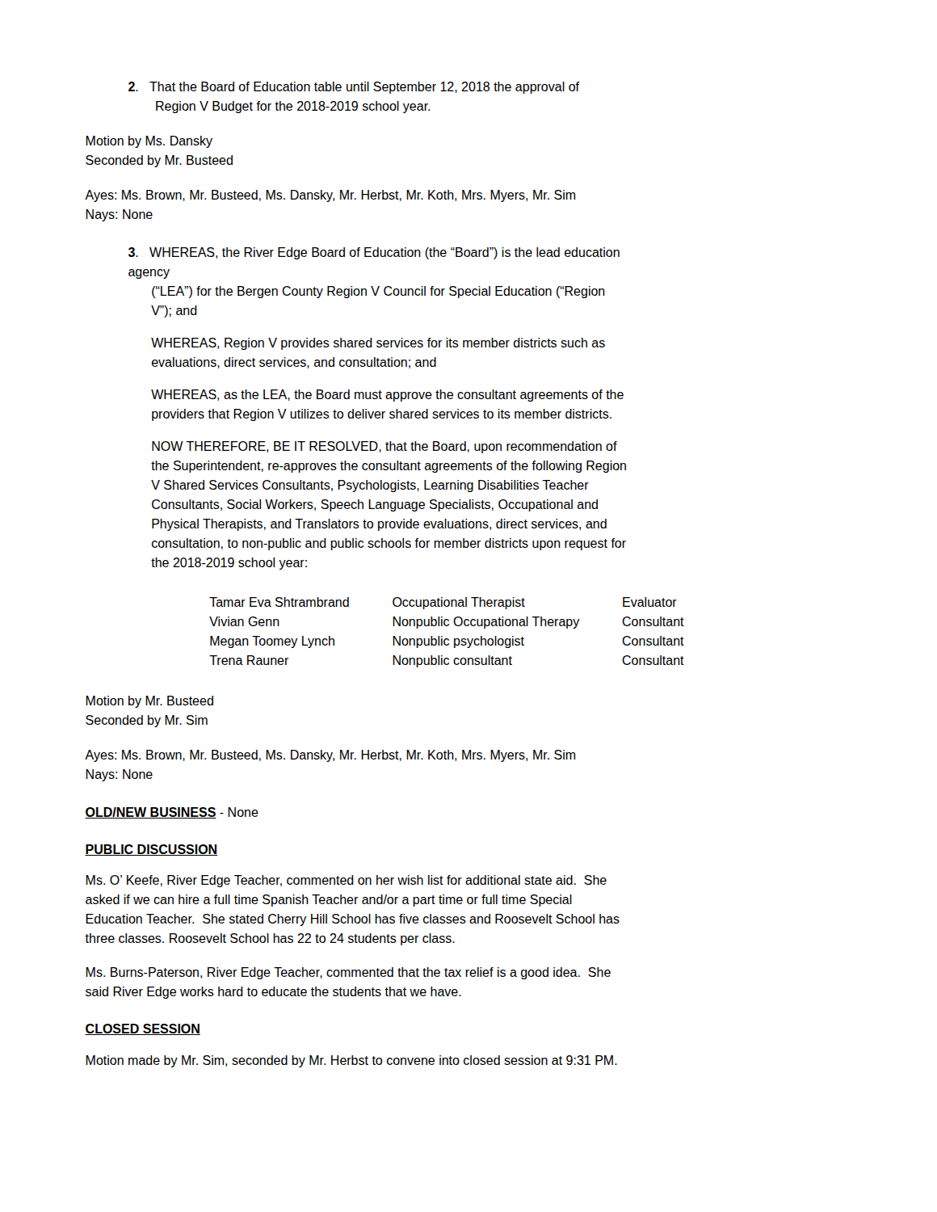2. That the Board of Education table until September 12, 2018 the approval of
Region V Budget for the 2018-2019 school year.
Motion by Ms. Dansky
Seconded by Mr. Busteed
Ayes: Ms. Brown, Mr. Busteed, Ms. Dansky, Mr. Herbst, Mr. Koth, Mrs. Myers, Mr. Sim
Nays: None
3. WHEREAS, the River Edge Board of Education (the “Board”) is the lead education agency
(“LEA”) for the Bergen County Region V Council for Special Education (“Region V”); and
WHEREAS, Region V provides shared services for its member districts such as evaluations, direct services, and consultation; and
WHEREAS, as the LEA, the Board must approve the consultant agreements of the providers that Region V utilizes to deliver shared services to its member districts.
NOW THEREFORE, BE IT RESOLVED, that the Board, upon recommendation of the Superintendent, re-approves the consultant agreements of the following Region V Shared Services Consultants, Psychologists, Learning Disabilities Teacher Consultants, Social Workers, Speech Language Specialists, Occupational and Physical Therapists, and Translators to provide evaluations, direct services, and consultation, to non-public and public schools for member districts upon request for the 2018-2019 school year:
| Tamar Eva Shtrambrand | Occupational Therapist | Evaluator |
| Vivian Genn | Nonpublic Occupational Therapy | Consultant |
| Megan Toomey Lynch | Nonpublic psychologist | Consultant |
| Trena Rauner | Nonpublic consultant | Consultant |
Motion by Mr. Busteed
Seconded by Mr. Sim
Ayes: Ms. Brown, Mr. Busteed, Ms. Dansky, Mr. Herbst, Mr. Koth, Mrs. Myers, Mr. Sim
Nays: None
OLD/NEW BUSINESS
- None
PUBLIC DISCUSSION
Ms. O’ Keefe, River Edge Teacher, commented on her wish list for additional state aid. She asked if we can hire a full time Spanish Teacher and/or a part time or full time Special Education Teacher. She stated Cherry Hill School has five classes and Roosevelt School has three classes. Roosevelt School has 22 to 24 students per class.
Ms. Burns-Paterson, River Edge Teacher, commented that the tax relief is a good idea. She said River Edge works hard to educate the students that we have.
CLOSED SESSION
Motion made by Mr. Sim, seconded by Mr. Herbst to convene into closed session at 9:31 PM.